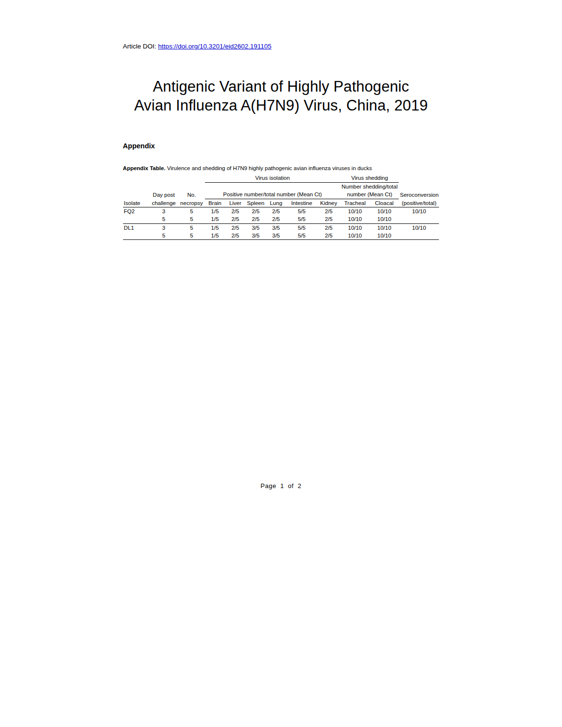Article DOI: https://doi.org/10.3201/eid2602.191105
Antigenic Variant of Highly Pathogenic
Avian Influenza A(H7N9) Virus, China, 2019
Appendix
Appendix Table. Virulence and shedding of H7N9 highly pathogenic avian influenza viruses in ducks
| | | | Virus isolation | Virus shedding | |
| --- | --- | --- | --- | --- | --- |
| | | | | Number shedding/total | |
| | Day post | No. | Positive number/total number (Mean Ct) | number (Mean Ct) | Seroconversion |
| Isolate | challenge | necropsy | Brain | Liver | Spleen | Lung | Intestine | Kidney | Tracheal | Cloacal | (positive/total) |
| FQ2 | 3 | 5 | 1/5 | 2/5 | 2/5 | 2/5 | 5/5 | 2/5 | 10/10 | 10/10 | 10/10 |
| | 5 | 5 | 1/5 | 2/5 | 2/5 | 2/5 | 5/5 | 2/5 | 10/10 | 10/10 | |
| DL1 | 3 | 5 | 1/5 | 2/5 | 3/5 | 3/5 | 5/5 | 2/5 | 10/10 | 10/10 | 10/10 |
| | 5 | 5 | 1/5 | 2/5 | 3/5 | 3/5 | 5/5 | 2/5 | 10/10 | 10/10 | |
Page 1 of 2